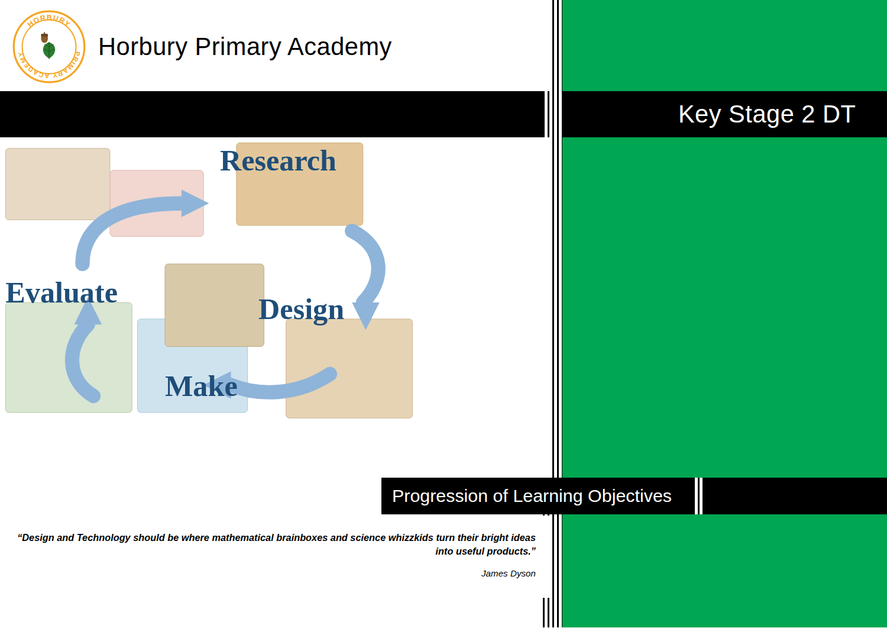HORBURY PRIMARY ACADEMY
Horbury Primary Academy
Key Stage 2 DT
Research Design Make Evaluate
Progression of Learning Objectives
“Design and Technology should be where mathematical brainboxes and science whizzkids turn their bright ideas into useful products.”
James Dyson